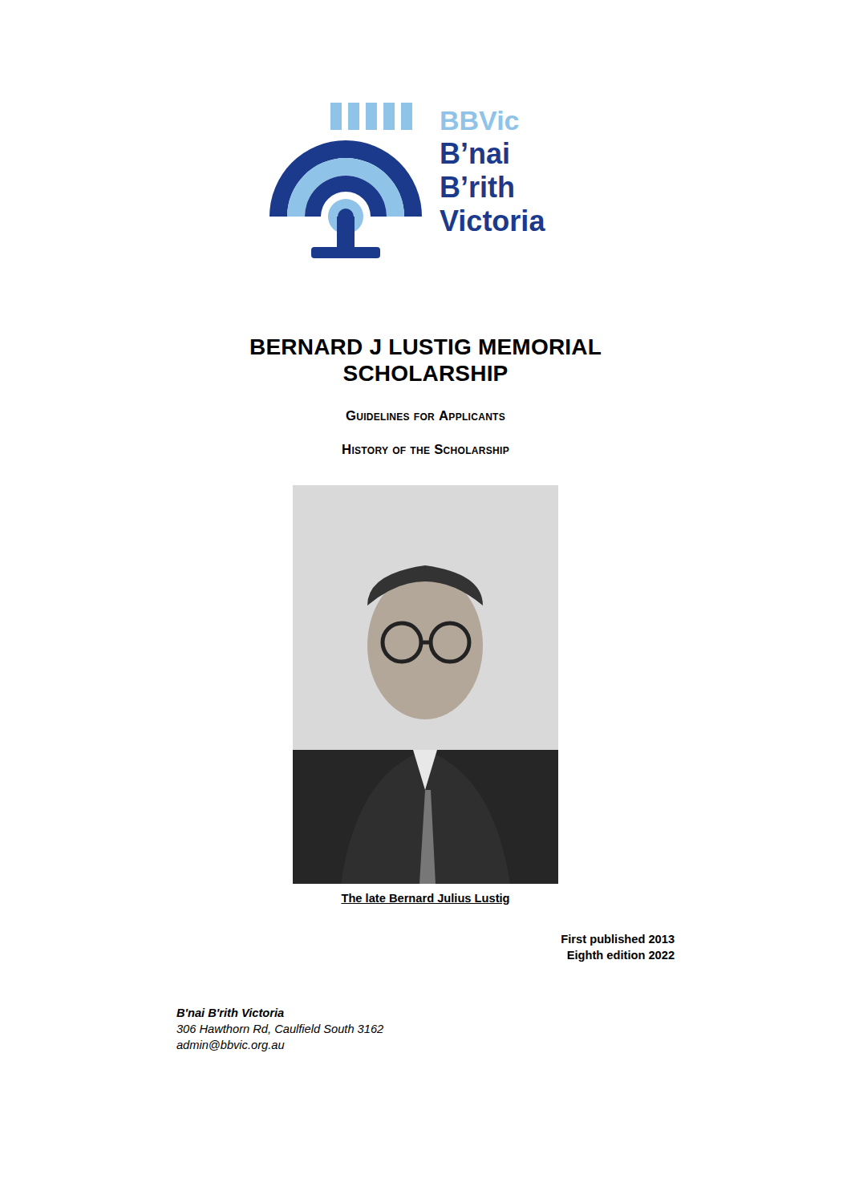BBVic B’nai B’rith Victoria
BERNARD J LUSTIG MEMORIAL SCHOLARSHIP
Guidelines for Applicants
History of the Scholarship
The late Bernard Julius Lustig
First published 2013
Eighth edition 2022
B'nai B'rith Victoria
306 Hawthorn Rd, Caulfield South 3162
admin@bbvic.org.au